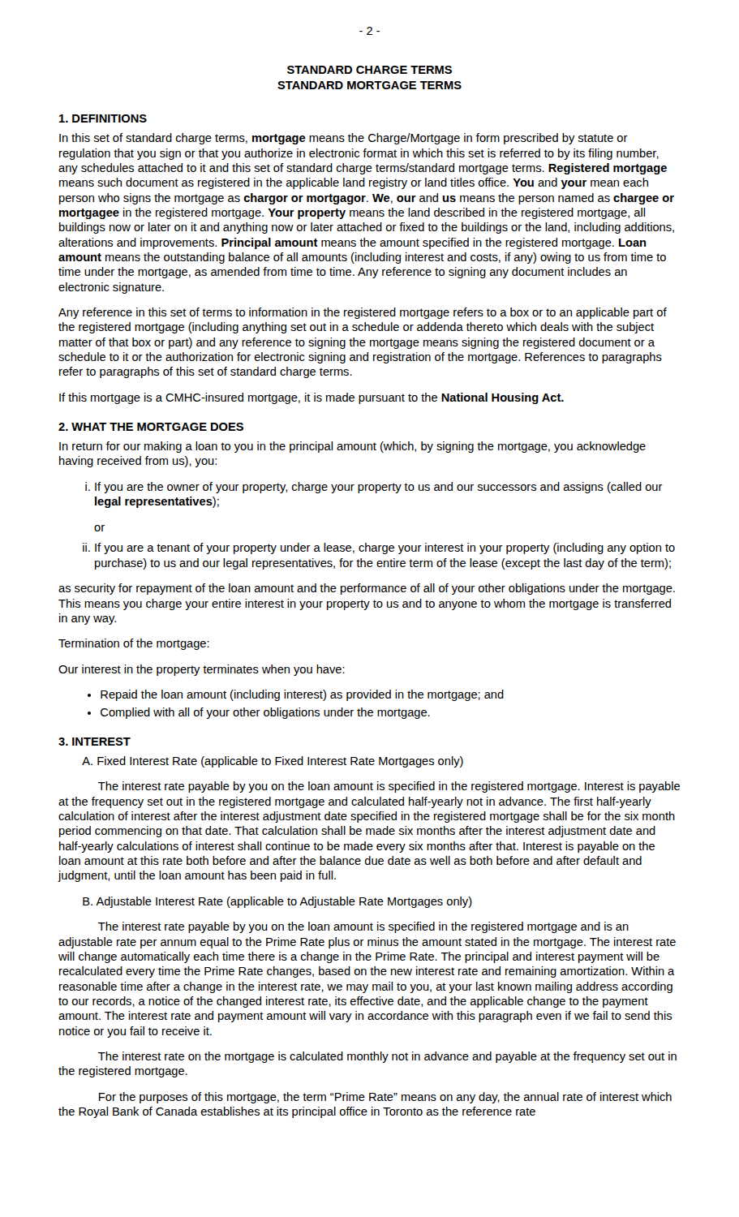- 2 -
STANDARD CHARGE TERMS
STANDARD MORTGAGE TERMS
1. DEFINITIONS
In this set of standard charge terms, mortgage means the Charge/Mortgage in form prescribed by statute or regulation that you sign or that you authorize in electronic format in which this set is referred to by its filing number, any schedules attached to it and this set of standard charge terms/standard mortgage terms. Registered mortgage means such document as registered in the applicable land registry or land titles office. You and your mean each person who signs the mortgage as chargor or mortgagor. We, our and us means the person named as chargee or mortgagee in the registered mortgage. Your property means the land described in the registered mortgage, all buildings now or later on it and anything now or later attached or fixed to the buildings or the land, including additions, alterations and improvements. Principal amount means the amount specified in the registered mortgage. Loan amount means the outstanding balance of all amounts (including interest and costs, if any) owing to us from time to time under the mortgage, as amended from time to time. Any reference to signing any document includes an electronic signature.
Any reference in this set of terms to information in the registered mortgage refers to a box or to an applicable part of the registered mortgage (including anything set out in a schedule or addenda thereto which deals with the subject matter of that box or part) and any reference to signing the mortgage means signing the registered document or a schedule to it or the authorization for electronic signing and registration of the mortgage. References to paragraphs refer to paragraphs of this set of standard charge terms.
If this mortgage is a CMHC-insured mortgage, it is made pursuant to the National Housing Act.
2. WHAT THE MORTGAGE DOES
In return for our making a loan to you in the principal amount (which, by signing the mortgage, you acknowledge having received from us), you:
If you are the owner of your property, charge your property to us and our successors and assigns (called our legal representatives);
or
If you are a tenant of your property under a lease, charge your interest in your property (including any option to purchase) to us and our legal representatives, for the entire term of the lease (except the last day of the term);
as security for repayment of the loan amount and the performance of all of your other obligations under the mortgage. This means you charge your entire interest in your property to us and to anyone to whom the mortgage is transferred in any way.
Termination of the mortgage:
Our interest in the property terminates when you have:
Repaid the loan amount (including interest) as provided in the mortgage; and
Complied with all of your other obligations under the mortgage.
3. INTEREST
A. Fixed Interest Rate (applicable to Fixed Interest Rate Mortgages only)
The interest rate payable by you on the loan amount is specified in the registered mortgage. Interest is payable at the frequency set out in the registered mortgage and calculated half-yearly not in advance. The first half-yearly calculation of interest after the interest adjustment date specified in the registered mortgage shall be for the six month period commencing on that date. That calculation shall be made six months after the interest adjustment date and half-yearly calculations of interest shall continue to be made every six months after that. Interest is payable on the loan amount at this rate both before and after the balance due date as well as both before and after default and judgment, until the loan amount has been paid in full.
B. Adjustable Interest Rate (applicable to Adjustable Rate Mortgages only)
The interest rate payable by you on the loan amount is specified in the registered mortgage and is an adjustable rate per annum equal to the Prime Rate plus or minus the amount stated in the mortgage. The interest rate will change automatically each time there is a change in the Prime Rate. The principal and interest payment will be recalculated every time the Prime Rate changes, based on the new interest rate and remaining amortization. Within a reasonable time after a change in the interest rate, we may mail to you, at your last known mailing address according to our records, a notice of the changed interest rate, its effective date, and the applicable change to the payment amount. The interest rate and payment amount will vary in accordance with this paragraph even if we fail to send this notice or you fail to receive it.
The interest rate on the mortgage is calculated monthly not in advance and payable at the frequency set out in the registered mortgage.
For the purposes of this mortgage, the term “Prime Rate” means on any day, the annual rate of interest which the Royal Bank of Canada establishes at its principal office in Toronto as the reference rate